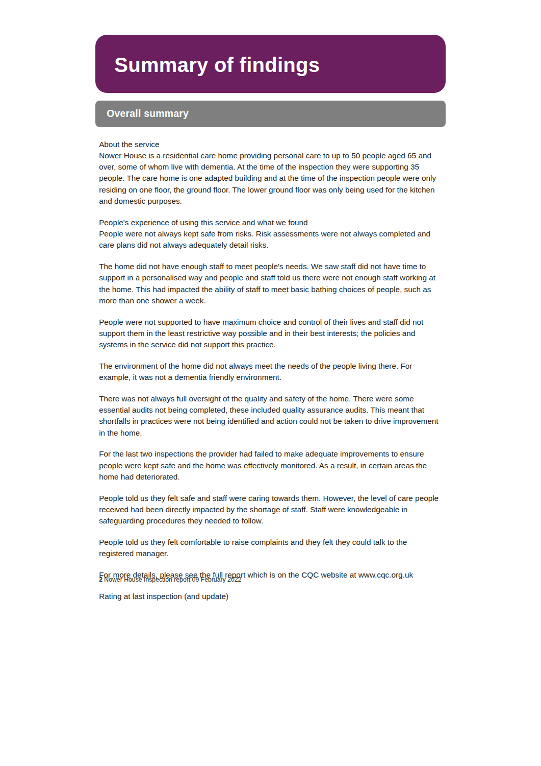Summary of findings
Overall summary
About the service
Nower House is a residential care home providing personal care to up to 50 people aged 65 and over, some of whom live with dementia. At the time of the inspection they were supporting 35 people. The care home is one adapted building and at the time of the inspection people were only residing on one floor, the ground floor. The lower ground floor was only being used for the kitchen and domestic purposes.
People's experience of using this service and what we found
People were not always kept safe from risks. Risk assessments were not always completed and care plans did not always adequately detail risks.
The home did not have enough staff to meet people's needs. We saw staff did not have time to support in a personalised way and people and staff told us there were not enough staff working at the home. This had impacted the ability of staff to meet basic bathing choices of people, such as more than one shower a week.
People were not supported to have maximum choice and control of their lives and staff did not support them in the least restrictive way possible and in their best interests; the policies and systems in the service did not support this practice.
The environment of the home did not always meet the needs of the people living there. For example, it was not a dementia friendly environment.
There was not always full oversight of the quality and safety of the home. There were some essential audits not being completed, these included quality assurance audits. This meant that shortfalls in practices were not being identified and action could not be taken to drive improvement in the home.
For the last two inspections the provider had failed to make adequate improvements to ensure people were kept safe and the home was effectively monitored. As a result, in certain areas the home had deteriorated.
People told us they felt safe and staff were caring towards them. However, the level of care people received had been directly impacted by the shortage of staff. Staff were knowledgeable in safeguarding procedures they needed to follow.
People told us they felt comfortable to raise complaints and they felt they could talk to the registered manager.
For more details, please see the full report which is on the CQC website at www.cqc.org.uk
Rating at last inspection (and update)
2 Nower House Inspection report 09 February 2022